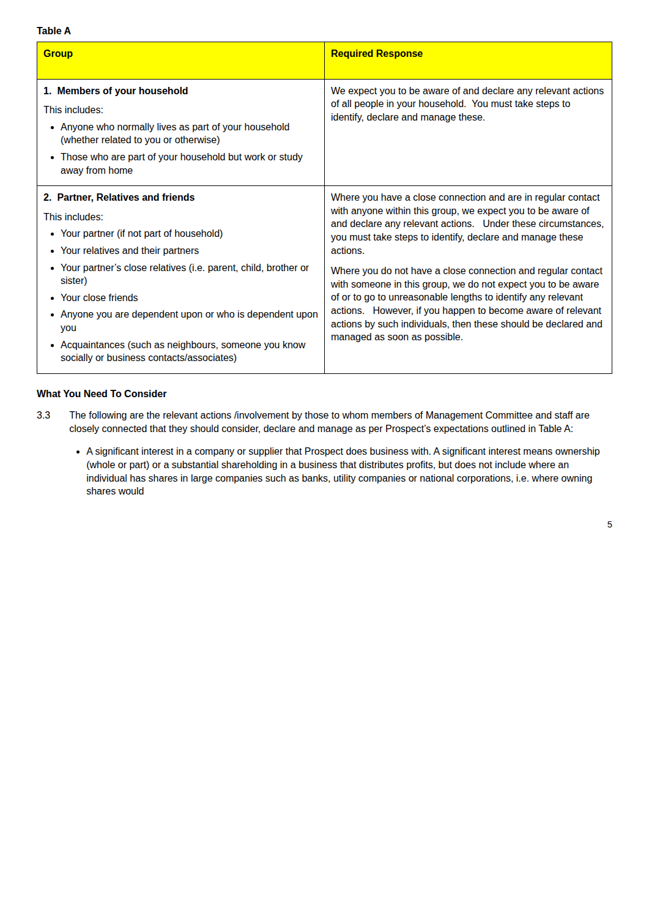Table A
| Group | Required Response |
| --- | --- |
| 1. Members of your household This includes: Anyone who normally lives as part of your household (whether related to you or otherwise) Those who are part of your household but work or study away from home | We expect you to be aware of and declare any relevant actions of all people in your household. You must take steps to identify, declare and manage these. |
| 2. Partner, Relatives and friends This includes: Your partner (if not part of household) Your relatives and their partners Your partner’s close relatives (i.e. parent, child, brother or sister) Your close friends Anyone you are dependent upon or who is dependent upon you Acquaintances (such as neighbours, someone you know socially or business contacts/associates) | Where you have a close connection and are in regular contact with anyone within this group, we expect you to be aware of and declare any relevant actions. Under these circumstances, you must take steps to identify, declare and manage these actions. Where you do not have a close connection and regular contact with someone in this group, we do not expect you to be aware of or to go to unreasonable lengths to identify any relevant actions. However, if you happen to become aware of relevant actions by such individuals, then these should be declared and managed as soon as possible. |
What You Need To Consider
3.3
The following are the relevant actions /involvement by those to whom members of Management Committee and staff are closely connected that they should consider, declare and manage as per Prospect’s expectations outlined in Table A:
A significant interest in a company or supplier that Prospect does business with. A significant interest means ownership (whole or part) or a substantial shareholding in a business that distributes profits, but does not include where an individual has shares in large companies such as banks, utility companies or national corporations, i.e. where owning shares would
5